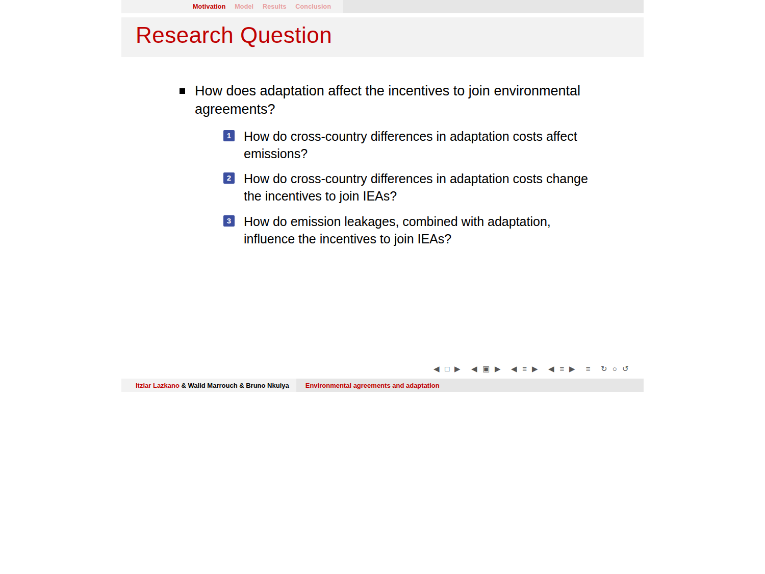Motivation Model Results Conclusion
Research Question
How does adaptation affect the incentives to join environmental agreements?
How do cross-country differences in adaptation costs affect emissions?
How do cross-country differences in adaptation costs change the incentives to join IEAs?
How do emission leakages, combined with adaptation, influence the incentives to join IEAs?
◀ □ ▶ ◀ ▣ ▶ ◀ ≡ ▶ ◀ ≡ ▶ ≡ ↻ ○ ↺
Itziar Lazkano & Walid Marrouch & Bruno Nkuiya
Environmental agreements and adaptation